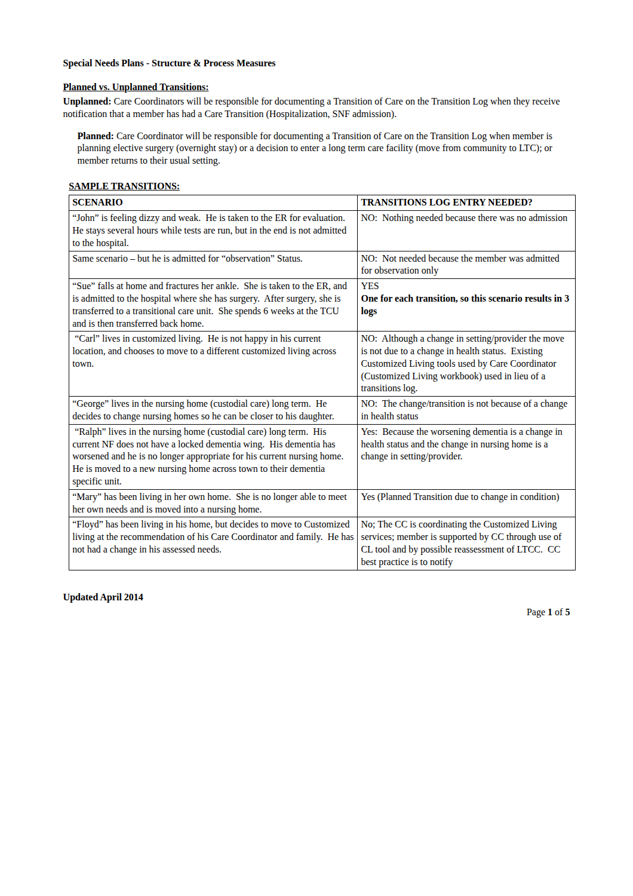Special Needs Plans - Structure & Process Measures
Planned vs. Unplanned Transitions:
Unplanned: Care Coordinators will be responsible for documenting a Transition of Care on the Transition Log when they receive notification that a member has had a Care Transition (Hospitalization, SNF admission).
Planned: Care Coordinator will be responsible for documenting a Transition of Care on the Transition Log when member is planning elective surgery (overnight stay) or a decision to enter a long term care facility (move from community to LTC); or member returns to their usual setting.
SAMPLE TRANSITIONS:
| SCENARIO | TRANSITIONS LOG ENTRY NEEDED? |
| --- | --- |
| “John” is feeling dizzy and weak. He is taken to the ER for evaluation. He stays several hours while tests are run, but in the end is not admitted to the hospital. | NO: Nothing needed because there was no admission |
| Same scenario – but he is admitted for “observation” Status. | NO: Not needed because the member was admitted for observation only |
| “Sue” falls at home and fractures her ankle. She is taken to the ER, and is admitted to the hospital where she has surgery. After surgery, she is transferred to a transitional care unit. She spends 6 weeks at the TCU and is then transferred back home. | YES One for each transition, so this scenario results in 3 logs |
| “Carl” lives in customized living. He is not happy in his current location, and chooses to move to a different customized living across town. | NO: Although a change in setting/provider the move is not due to a change in health status. Existing Customized Living tools used by Care Coordinator (Customized Living workbook) used in lieu of a transitions log. |
| “George” lives in the nursing home (custodial care) long term. He decides to change nursing homes so he can be closer to his daughter. | NO: The change/transition is not because of a change in health status |
| “Ralph” lives in the nursing home (custodial care) long term. His current NF does not have a locked dementia wing. His dementia has worsened and he is no longer appropriate for his current nursing home. He is moved to a new nursing home across town to their dementia specific unit. | Yes: Because the worsening dementia is a change in health status and the change in nursing home is a change in setting/provider. |
| “Mary” has been living in her own home. She is no longer able to meet her own needs and is moved into a nursing home. | Yes (Planned Transition due to change in condition) |
| “Floyd” has been living in his home, but decides to move to Customized living at the recommendation of his Care Coordinator and family. He has not had a change in his assessed needs. | No; The CC is coordinating the Customized Living services; member is supported by CC through use of CL tool and by possible reassessment of LTCC. CC best practice is to notify |
Updated April 2014
Page 1 of 5